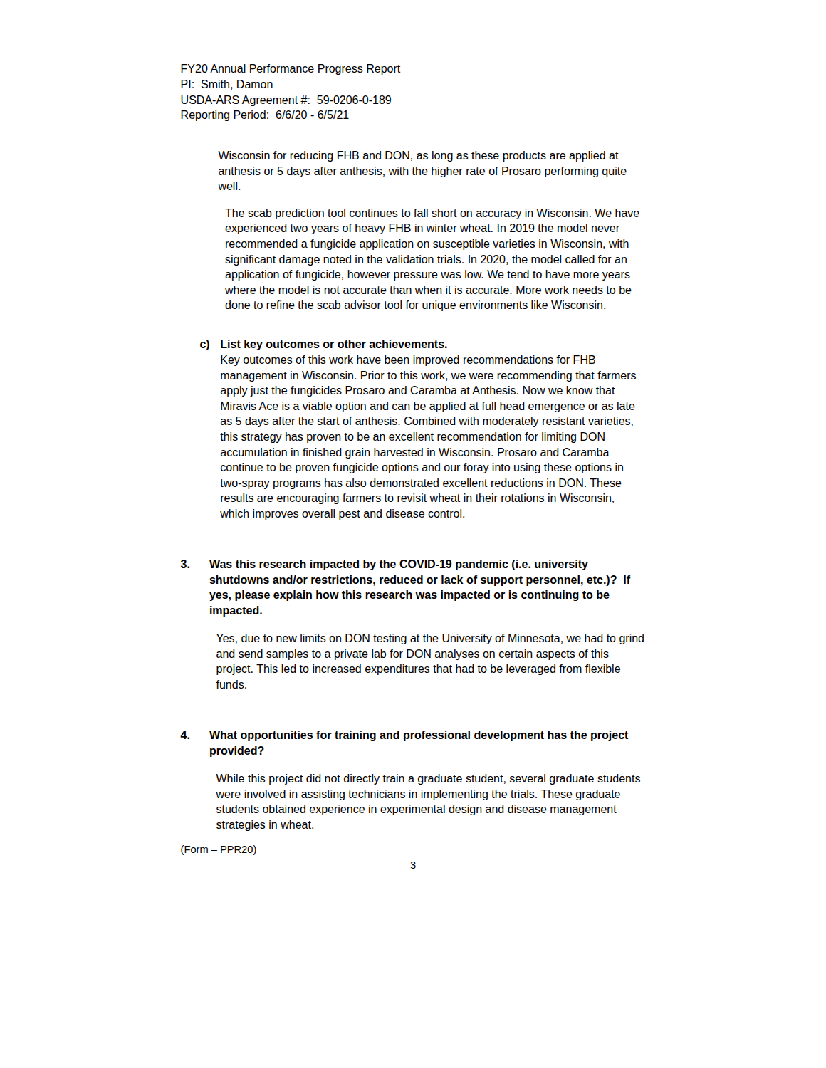FY20 Annual Performance Progress Report
PI: Smith, Damon
USDA-ARS Agreement #: 59-0206-0-189
Reporting Period: 6/6/20 - 6/5/21
Wisconsin for reducing FHB and DON, as long as these products are applied at anthesis or 5 days after anthesis, with the higher rate of Prosaro performing quite well.
The scab prediction tool continues to fall short on accuracy in Wisconsin. We have experienced two years of heavy FHB in winter wheat. In 2019 the model never recommended a fungicide application on susceptible varieties in Wisconsin, with significant damage noted in the validation trials. In 2020, the model called for an application of fungicide, however pressure was low. We tend to have more years where the model is not accurate than when it is accurate. More work needs to be done to refine the scab advisor tool for unique environments like Wisconsin.
c)
List key outcomes or other achievements.
Key outcomes of this work have been improved recommendations for FHB management in Wisconsin. Prior to this work, we were recommending that farmers apply just the fungicides Prosaro and Caramba at Anthesis. Now we know that Miravis Ace is a viable option and can be applied at full head emergence or as late as 5 days after the start of anthesis. Combined with moderately resistant varieties, this strategy has proven to be an excellent recommendation for limiting DON accumulation in finished grain harvested in Wisconsin. Prosaro and Caramba continue to be proven fungicide options and our foray into using these options in two-spray programs has also demonstrated excellent reductions in DON. These results are encouraging farmers to revisit wheat in their rotations in Wisconsin, which improves overall pest and disease control.
3.
Was this research impacted by the COVID-19 pandemic (i.e. university shutdowns and/or restrictions, reduced or lack of support personnel, etc.)? If yes, please explain how this research was impacted or is continuing to be impacted.
Yes, due to new limits on DON testing at the University of Minnesota, we had to grind and send samples to a private lab for DON analyses on certain aspects of this project. This led to increased expenditures that had to be leveraged from flexible funds.
4.
What opportunities for training and professional development has the project provided?
While this project did not directly train a graduate student, several graduate students were involved in assisting technicians in implementing the trials. These graduate students obtained experience in experimental design and disease management strategies in wheat.
(Form – PPR20)
3